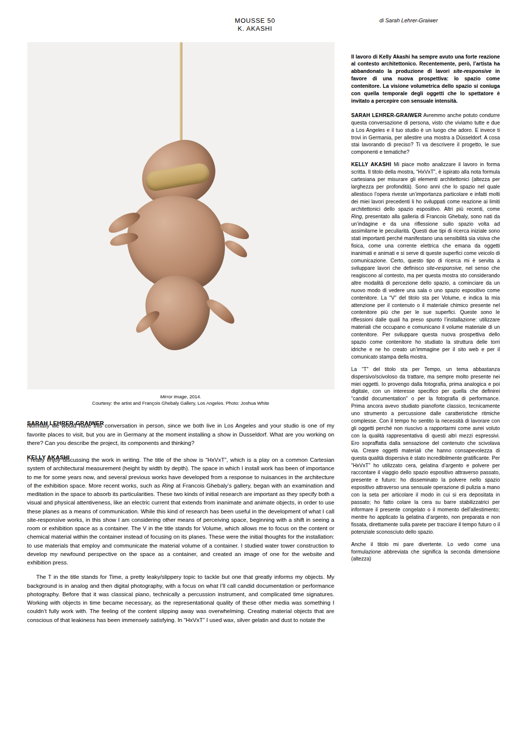MOUSSE 50
K. AKASHI
di Sarah Lehrer-Graiwer
Mirror Image, 2014.
Courtesy: the artist and François Ghebaly Gallery, Los Angeles. Photo: Joshua White
SARAH LEHRER-GRAIWER Normally we would have this conversation in person, since we both live in Los Angeles and your studio is one of my favorite places to visit, but you are in Germany at the moment installing a show in Dusseldorf. What are you working on there? Can you describe the project, its components and thinking?
KELLY AKASHI I really enjoy discussing the work in writing. The title of the show is “HxVxT”, which is a play on a common Cartesian system of architectural measurement (height by width by depth). The space in which I install work has been of importance to me for some years now, and several previous works have developed from a response to nuisances in the architecture of the exhibition space. More recent works, such as Ring at Francois Ghebaly’s gallery, began with an examination and meditation in the space to absorb its particularities. These two kinds of initial research are important as they specify both a visual and physical attentiveness, like an electric current that extends from inanimate and animate objects, in order to use these planes as a means of communication. While this kind of research has been useful in the development of what I call site-responsive works, in this show I am considering other means of perceiving space, beginning with a shift in seeing a room or exhibition space as a container. The V in the title stands for Volume, which allows me to focus on the content or chemical material within the container instead of focusing on its planes. These were the initial thoughts for the installation: to use materials that employ and communicate the material volume of a container. I studied water tower construction to develop my newfound perspective on the space as a container, and created an image of one for the website and exhibition press.
The T in the title stands for Time, a pretty leaky/slippery topic to tackle but one that greatly informs my objects. My background is in analog and then digital photography, with a focus on what I’ll call candid documentation or performance photography. Before that it was classical piano, technically a percussion instrument, and complicated time signatures. Working with objects in time became necessary, as the representational quality of these other media was something I couldn’t fully work with. The feeling of the content slipping away was overwhelming. Creating material objects that are conscious of that leakiness has been immensely satisfying. In “HxVxT” I used wax, silver gelatin and dust to notate the
Il lavoro di Kelly Akashi ha sempre avuto una forte reazione al contesto architettonico. Recentemente, però, l’artista ha abbandonato la produzione di lavori site-responsive in favore di una nuova prospettiva: lo spazio come contenitore. La visione volumetrica dello spazio si coniuga con quella temporale degli oggetti che lo spettatore è invitato a percepire con sensuale intensità.
SARAH LEHRER-GRAIWER Avremmo anche potuto condurre questa conversazione di persona, visto che viviamo tutte e due a Los Angeles e il tuo studio è un luogo che adoro. E invece ti trovi in Germania, per allestire una mostra a Düsseldorf. A cosa stai lavorando di preciso? Ti va descrivere il progetto, le sue componenti e tematiche?
KELLY AKASHI Mi piace molto analizzare il lavoro in forma scritta. Il titolo della mostra, “HxVxT”, è ispirato alla nota formula cartesiana per misurare gli elementi architettonici (altezza per larghezza per profondità). Sono anni che lo spazio nel quale allestisco l’opera riveste un’importanza particolare e infatti molti dei miei lavori precedenti li ho sviluppati come reazione ai limiti architettonici dello spazio espositivo. Altri più recenti, come Ring, presentato alla galleria di Francois Ghebaly, sono nati da un’indagine e da una riflessione sullo spazio volta ad assimilarne le peculiarità. Questi due tipi di ricerca iniziale sono stati importanti perché manifestano una sensibilità sia visiva che fisica, come una corrente elettrica che emana da oggetti inanimati e animati e si serve di queste superfici come veicolo di comunicazione. Certo, questo tipo di ricerca mi è servita a sviluppare lavori che definisco site-responsive, nel senso che reagiscono al contesto, ma per questa mostra sto considerando altre modalità di percezione dello spazio, a cominciare da un nuovo modo di vedere una sala o uno spazio espositivo come contenitore. La “V” del titolo sta per Volume, e indica la mia attenzione per il contenuto o il materiale chimico presente nel contenitore più che per le sue superfici. Queste sono le riflessioni dalle quali ha preso spunto l’installazione: utilizzare materiali che occupano e comunicano il volume materiale di un contenitore. Per sviluppare questa nuova prospettiva dello spazio come contenitore ho studiato la struttura delle torri idriche e ne ho creato un’immagine per il sito web e per il comunicato stampa della mostra.
La “T” del titolo sta per Tempo, un tema abbastanza dispersivo/scivoloso da trattare, ma sempre molto presente nei miei oggetti. Io provengo dalla fotografia, prima analogica e poi digitale, con un interesse specifico per quella che definirei “candid documentation” o per la fotografia di performance. Prima ancora avevo studiato pianoforte classico, tecnicamente uno strumento a percussione dalle caratteristiche ritmiche complesse. Con il tempo ho sentito la necessità di lavorare con gli oggetti perché non riuscivo a rapportarmi come avrei voluto con la qualità rappresentativa di questi altri mezzi espressivi. Ero sopraffatta dalla sensazione del contenuto che scivolava via. Creare oggetti materiali che hanno consapevolezza di questa qualità dispersiva è stato incredibilmente gratificante. Per “HxVxT” ho utilizzato cera, gelatina d’argento e polvere per raccontare il viaggio dello spazio espositivo attraverso passato, presente e futuro: ho disseminato la polvere nello spazio espositivo attraverso una sensuale operazione di pulizia a mano con la seta per articolare il modo in cui si era depositata in passato; ho fatto colare la cera su barre stabilizzatrici per informare il presente congelato o il momento dell’allestimento; mentre ho applicato la gelatina d’argento, non preparata e non fissata, direttamente sulla parete per tracciare il tempo futuro o il potenziale sconosciuto dello spazio.
Anche il titolo mi pare divertente. Lo vedo come una formulazione abbreviata che significa la seconda dimensione (altezza)